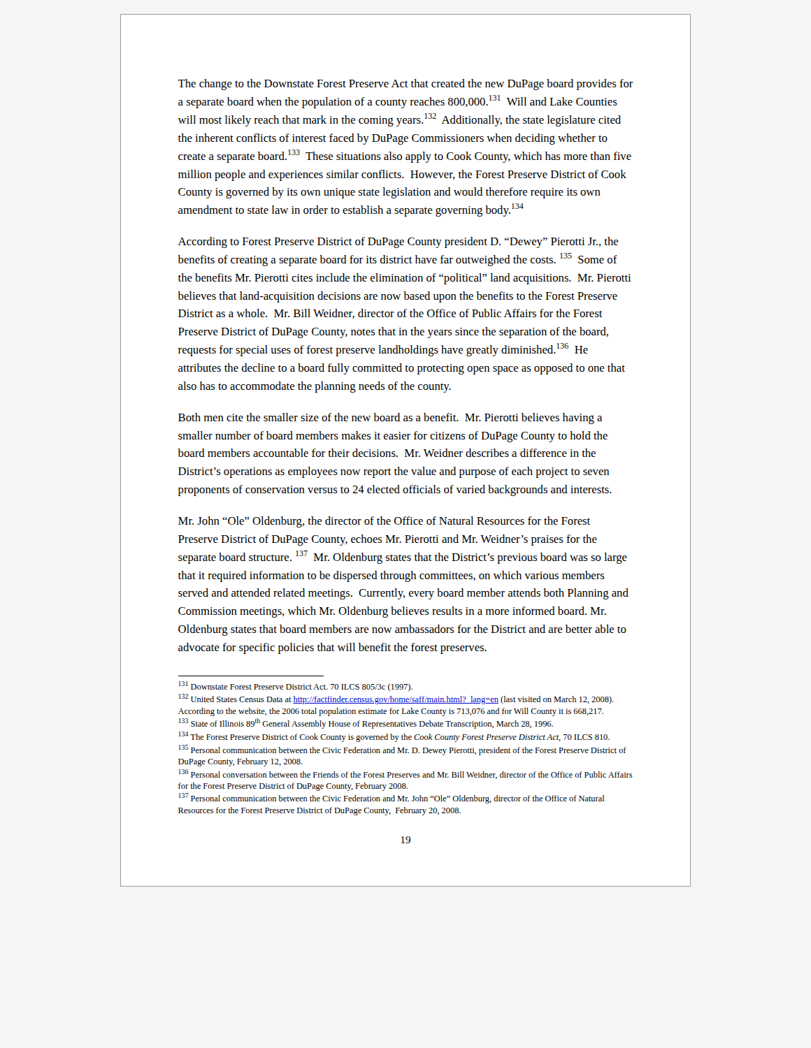The change to the Downstate Forest Preserve Act that created the new DuPage board provides for a separate board when the population of a county reaches 800,000.131 Will and Lake Counties will most likely reach that mark in the coming years.132 Additionally, the state legislature cited the inherent conflicts of interest faced by DuPage Commissioners when deciding whether to create a separate board.133 These situations also apply to Cook County, which has more than five million people and experiences similar conflicts. However, the Forest Preserve District of Cook County is governed by its own unique state legislation and would therefore require its own amendment to state law in order to establish a separate governing body.134
According to Forest Preserve District of DuPage County president D. “Dewey” Pierotti Jr., the benefits of creating a separate board for its district have far outweighed the costs. 135 Some of the benefits Mr. Pierotti cites include the elimination of “political” land acquisitions. Mr. Pierotti believes that land-acquisition decisions are now based upon the benefits to the Forest Preserve District as a whole. Mr. Bill Weidner, director of the Office of Public Affairs for the Forest Preserve District of DuPage County, notes that in the years since the separation of the board, requests for special uses of forest preserve landholdings have greatly diminished.136 He attributes the decline to a board fully committed to protecting open space as opposed to one that also has to accommodate the planning needs of the county.
Both men cite the smaller size of the new board as a benefit. Mr. Pierotti believes having a smaller number of board members makes it easier for citizens of DuPage County to hold the board members accountable for their decisions. Mr. Weidner describes a difference in the District’s operations as employees now report the value and purpose of each project to seven proponents of conservation versus to 24 elected officials of varied backgrounds and interests.
Mr. John “Ole” Oldenburg, the director of the Office of Natural Resources for the Forest Preserve District of DuPage County, echoes Mr. Pierotti and Mr. Weidner’s praises for the separate board structure. 137 Mr. Oldenburg states that the District’s previous board was so large that it required information to be dispersed through committees, on which various members served and attended related meetings. Currently, every board member attends both Planning and Commission meetings, which Mr. Oldenburg believes results in a more informed board. Mr. Oldenburg states that board members are now ambassadors for the District and are better able to advocate for specific policies that will benefit the forest preserves.
131 Downstate Forest Preserve District Act. 70 ILCS 805/3c (1997).
132 United States Census Data at http://factfinder.census.gov/home/saff/main.html?_lang=en (last visited on March 12, 2008). According to the website, the 2006 total population estimate for Lake County is 713,076 and for Will County it is 668,217.
133 State of Illinois 89th General Assembly House of Representatives Debate Transcription, March 28, 1996.
134 The Forest Preserve District of Cook County is governed by the Cook County Forest Preserve District Act, 70 ILCS 810.
135 Personal communication between the Civic Federation and Mr. D. Dewey Pierotti, president of the Forest Preserve District of DuPage County, February 12, 2008.
136 Personal conversation between the Friends of the Forest Preserves and Mr. Bill Weidner, director of the Office of Public Affairs for the Forest Preserve District of DuPage County, February 2008.
137 Personal communication between the Civic Federation and Mr. John “Ole” Oldenburg, director of the Office of Natural Resources for the Forest Preserve District of DuPage County, February 20, 2008.
19